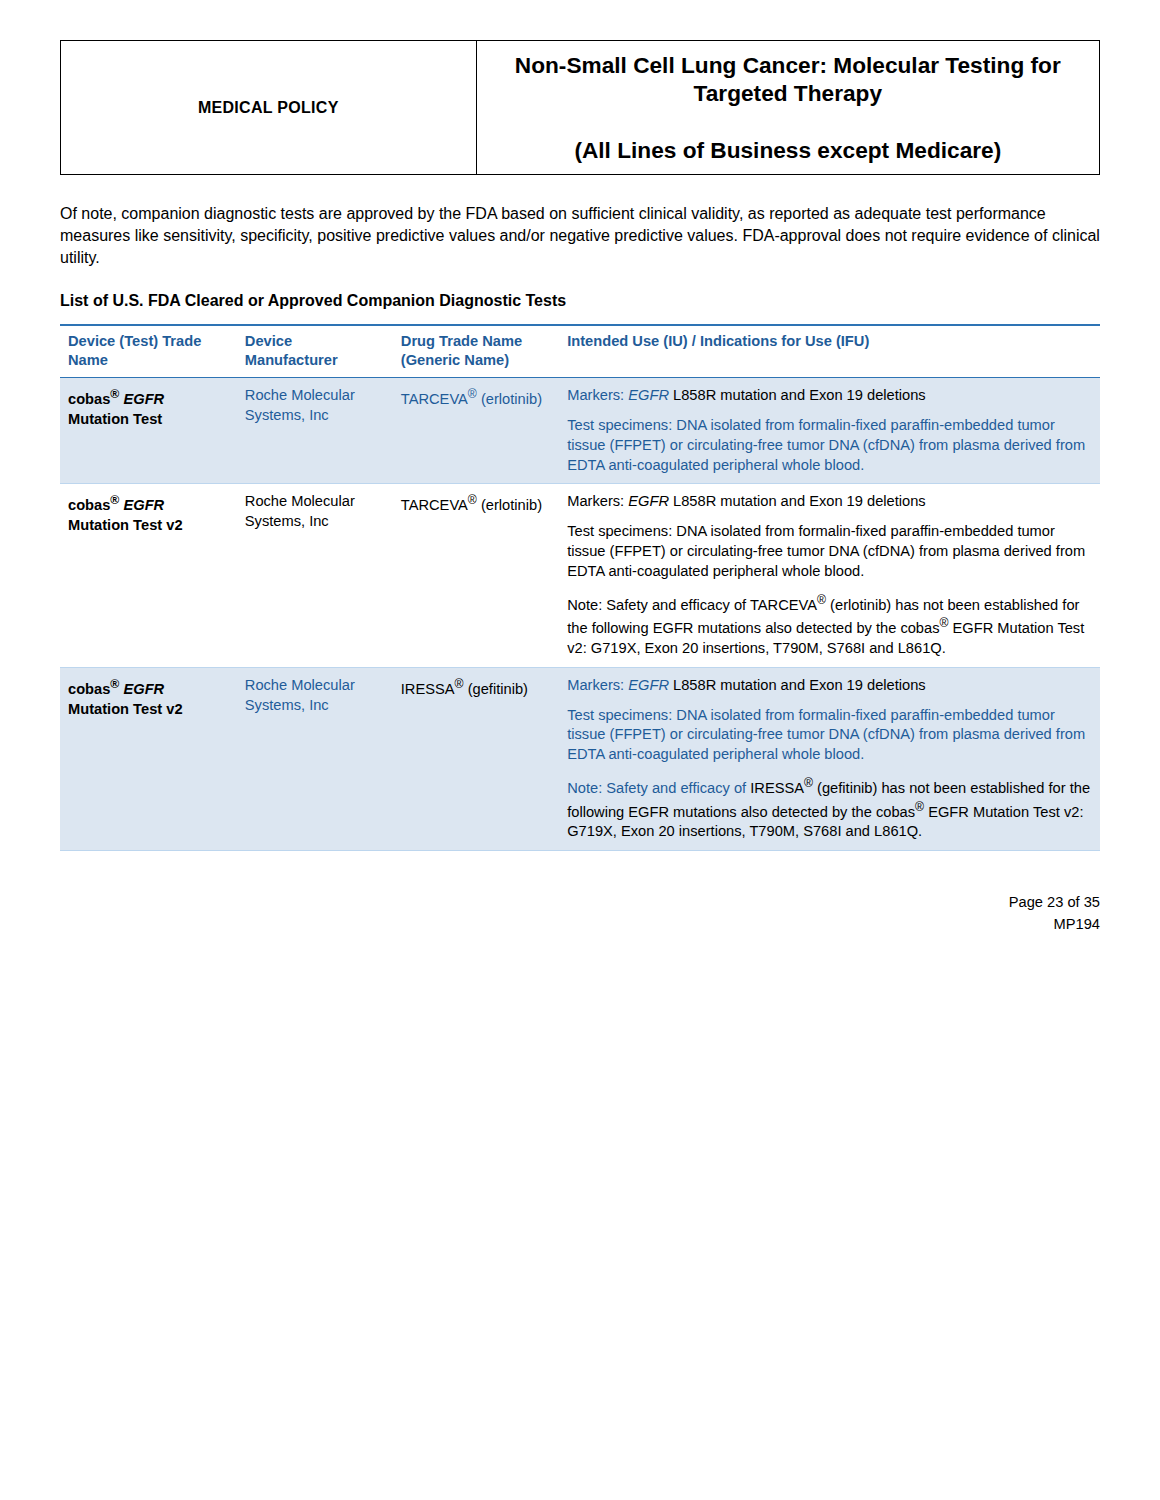| MEDICAL POLICY | Non-Small Cell Lung Cancer: Molecular Testing for Targeted Therapy (All Lines of Business except Medicare) |
Of note, companion diagnostic tests are approved by the FDA based on sufficient clinical validity, as reported as adequate test performance measures like sensitivity, specificity, positive predictive values and/or negative predictive values. FDA-approval does not require evidence of clinical utility.
List of U.S. FDA Cleared or Approved Companion Diagnostic Tests
| Device (Test) Trade Name | Device Manufacturer | Drug Trade Name (Generic Name) | Intended Use (IU) / Indications for Use (IFU) |
| --- | --- | --- | --- |
| cobas ® EGFR Mutation Test | Roche Molecular Systems, Inc | TARCEVA ® (erlotinib) | Markers: EGFR L858R mutation and Exon 19 deletions Test specimens: DNA isolated from formalin-fixed paraffin-embedded tumor tissue (FFPET) or circulating-free tumor DNA (cfDNA) from plasma derived from EDTA anti-coagulated peripheral whole blood. |
| cobas ® EGFR Mutation Test v2 | Roche Molecular Systems, Inc | TARCEVA ® (erlotinib) | Markers: EGFR L858R mutation and Exon 19 deletions Test specimens: DNA isolated from formalin-fixed paraffin-embedded tumor tissue (FFPET) or circulating-free tumor DNA (cfDNA) from plasma derived from EDTA anti-coagulated peripheral whole blood. Note: Safety and efficacy of TARCEVA ® (erlotinib) has not been established for the following EGFR mutations also detected by the cobas ® EGFR Mutation Test v2: G719X, Exon 20 insertions, T790M, S768I and L861Q. |
| cobas ® EGFR Mutation Test v2 | Roche Molecular Systems, Inc | IRESSA ® (gefitinib) | Markers: EGFR L858R mutation and Exon 19 deletions Test specimens: DNA isolated from formalin-fixed paraffin-embedded tumor tissue (FFPET) or circulating-free tumor DNA (cfDNA) from plasma derived from EDTA anti-coagulated peripheral whole blood. Note: Safety and efficacy of IRESSA ® (gefitinib) has not been established for the following EGFR mutations also detected by the cobas ® EGFR Mutation Test v2: G719X, Exon 20 insertions, T790M, S768I and L861Q. |
Page 23 of 35
MP194